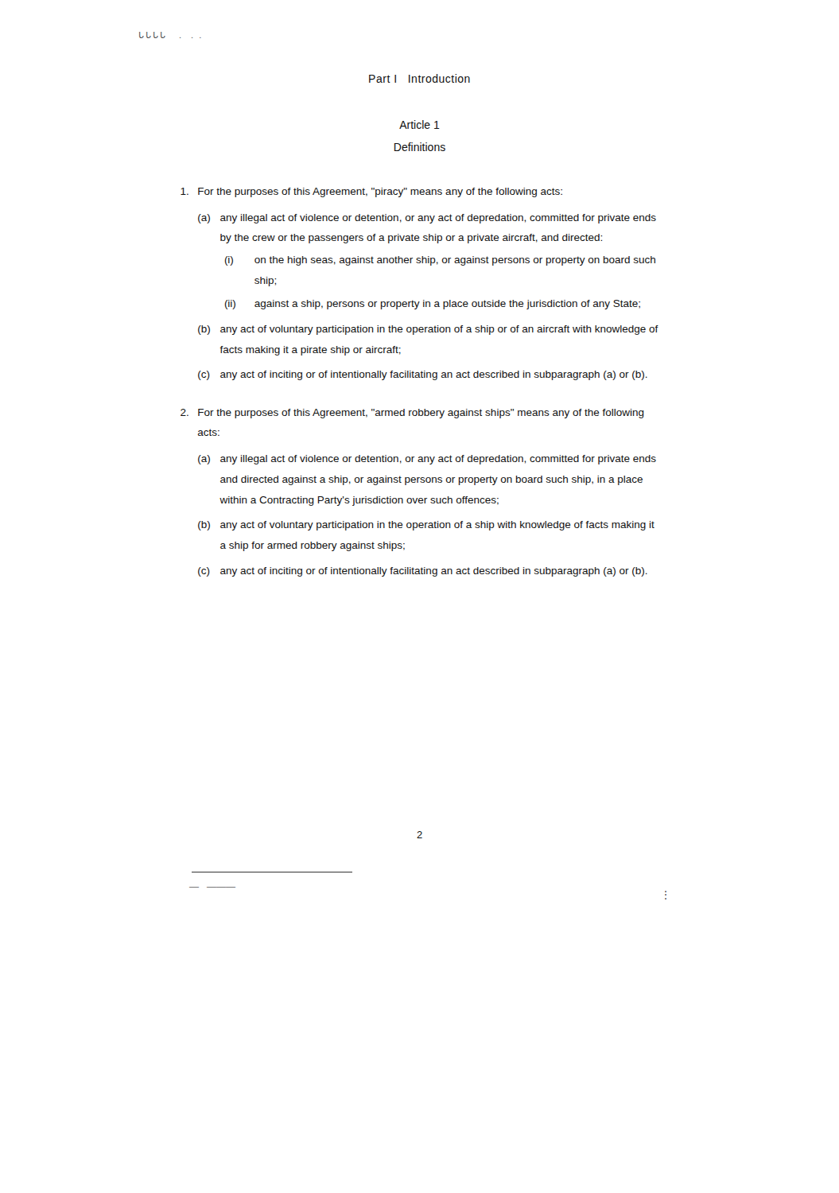ᒐᒐᒐᒐ . . .
Part I Introduction
Article 1
Definitions
1.
For the purposes of this Agreement, "piracy" means any of the following acts:
(a) any illegal act of violence or detention, or any act of depredation, committed for private ends by the crew or the passengers of a private ship or a private aircraft, and directed:
(i) on the high seas, against another ship, or against persons or property on board such ship;
(ii) against a ship, persons or property in a place outside the jurisdiction of any State;
(b) any act of voluntary participation in the operation of a ship or of an aircraft with knowledge of facts making it a pirate ship or aircraft;
(c) any act of inciting or of intentionally facilitating an act described in subparagraph (a) or (b).
2.
For the purposes of this Agreement, "armed robbery against ships" means any of the following acts:
(a) any illegal act of violence or detention, or any act of depredation, committed for private ends and directed against a ship, or against persons or property on board such ship, in a place within a Contracting Party's jurisdiction over such offences;
(b) any act of voluntary participation in the operation of a ship with knowledge of facts making it a ship for armed robbery against ships;
(c) any act of inciting or of intentionally facilitating an act described in subparagraph (a) or (b).
2
— ———
⋮